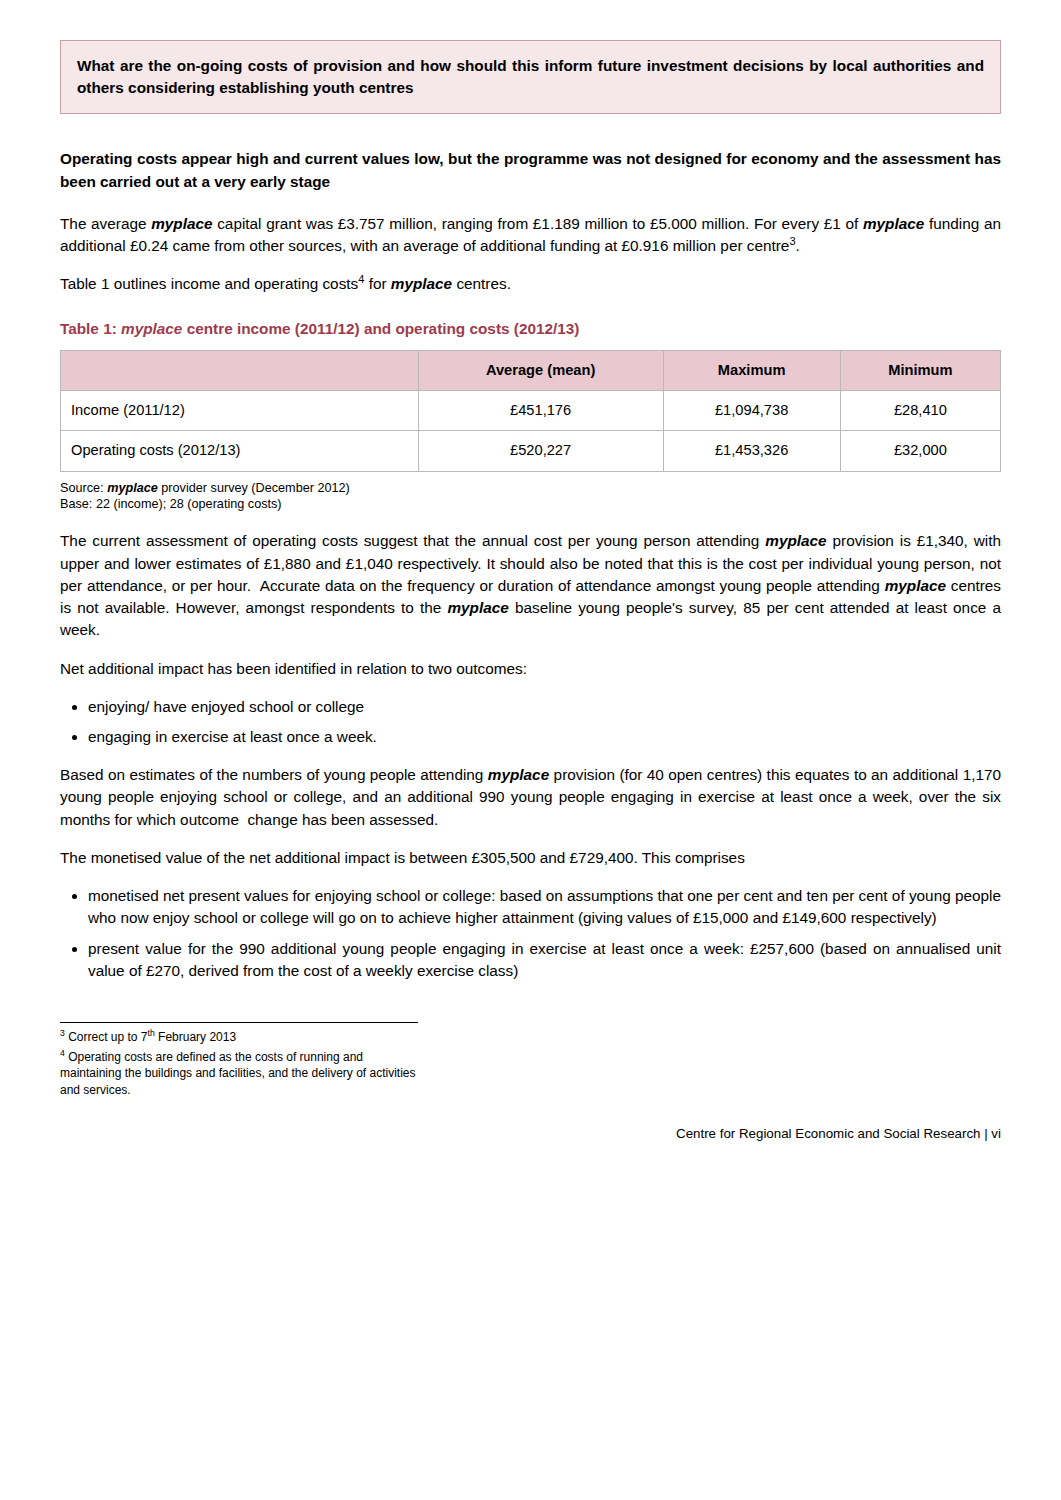What are the on-going costs of provision and how should this inform future investment decisions by local authorities and others considering establishing youth centres
Operating costs appear high and current values low, but the programme was not designed for economy and the assessment has been carried out at a very early stage
The average myplace capital grant was £3.757 million, ranging from £1.189 million to £5.000 million. For every £1 of myplace funding an additional £0.24 came from other sources, with an average of additional funding at £0.916 million per centre3.
Table 1 outlines income and operating costs4 for myplace centres.
Table 1: myplace centre income (2011/12) and operating costs (2012/13)
| | Average (mean) | Maximum | Minimum |
| --- | --- | --- | --- |
| Income (2011/12) | £451,176 | £1,094,738 | £28,410 |
| Operating costs (2012/13) | £520,227 | £1,453,326 | £32,000 |
Source: myplace provider survey (December 2012)
Base: 22 (income); 28 (operating costs)
The current assessment of operating costs suggest that the annual cost per young person attending myplace provision is £1,340, with upper and lower estimates of £1,880 and £1,040 respectively. It should also be noted that this is the cost per individual young person, not per attendance, or per hour. Accurate data on the frequency or duration of attendance amongst young people attending myplace centres is not available. However, amongst respondents to the myplace baseline young people's survey, 85 per cent attended at least once a week.
Net additional impact has been identified in relation to two outcomes:
enjoying/ have enjoyed school or college
engaging in exercise at least once a week.
Based on estimates of the numbers of young people attending myplace provision (for 40 open centres) this equates to an additional 1,170 young people enjoying school or college, and an additional 990 young people engaging in exercise at least once a week, over the six months for which outcome change has been assessed.
The monetised value of the net additional impact is between £305,500 and £729,400. This comprises
monetised net present values for enjoying school or college: based on assumptions that one per cent and ten per cent of young people who now enjoy school or college will go on to achieve higher attainment (giving values of £15,000 and £149,600 respectively)
present value for the 990 additional young people engaging in exercise at least once a week: £257,600 (based on annualised unit value of £270, derived from the cost of a weekly exercise class)
3 Correct up to 7th February 2013
4 Operating costs are defined as the costs of running and maintaining the buildings and facilities, and the delivery of activities and services.
Centre for Regional Economic and Social Research | vi